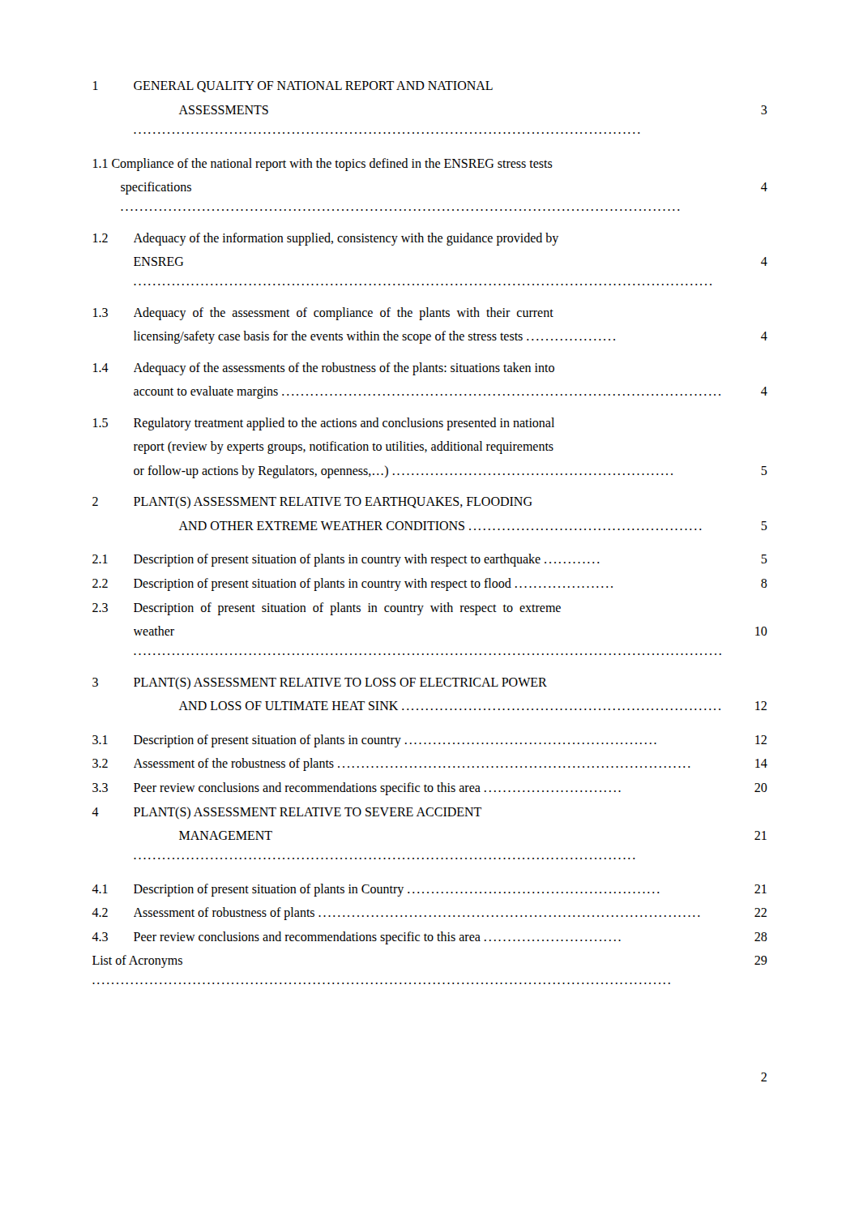1 General quality of national report and national
Assessments .......................................................................................................... 3
1.1 Compliance of the national report with the topics defined in the ENSREG stress tests
specifications ..................................................................................................................... 4
1.2 Adequacy of the information supplied, consistency with the guidance provided by
ENSREG ......................................................................................................................... 4
1.3 Adequacy of the assessment of compliance of the plants with their current
licensing/safety case basis for the events within the scope of the stress tests ................... 4
1.4 Adequacy of the assessments of the robustness of the plants: situations taken into
account to evaluate margins ............................................................................................ 4
1.5 Regulatory treatment applied to the actions and conclusions presented in national
report (review by experts groups, notification to utilities, additional requirements
or follow-up actions by Regulators, openness,…) ........................................................... 5
2 Plant(s) assessment relative to earthquakes, flooding
And other extreme weather conditions ................................................. 5
2.1 Description of present situation of plants in country with respect to earthquake ............ 5
2.2 Description of present situation of plants in country with respect to flood ..................... 8
2.3 Description of present situation of plants in country with respect to extreme
weather ........................................................................................................................... 10
3 Plant(s) assessment relative to loss of electrical power
And loss of ultimate heat sink ................................................................... 12
3.1 Description of present situation of plants in country ..................................................... 12
3.2 Assessment of the robustness of plants .......................................................................... 14
3.3 Peer review conclusions and recommendations specific to this area ............................. 20
4 Plant(s) assessment relative to severe accident
Management ......................................................................................................... 21
4.1 Description of present situation of plants in Country ..................................................... 21
4.2 Assessment of robustness of plants ................................................................................ 22
4.3 Peer review conclusions and recommendations specific to this area ............................. 28
List of Acronyms ......................................................................................................................... 29
2